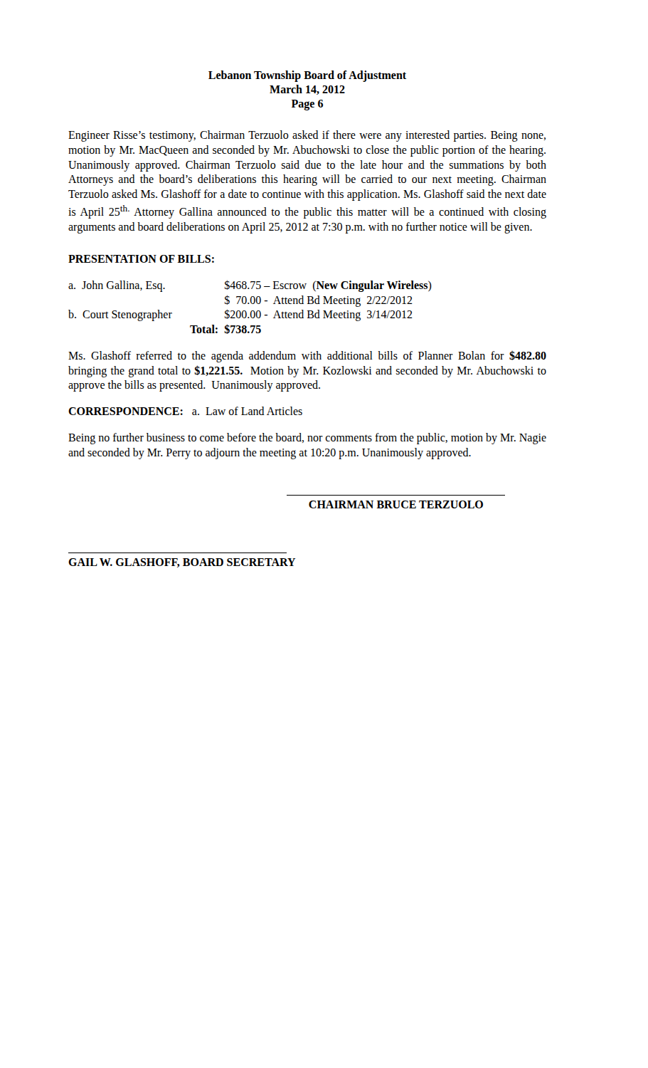Lebanon Township Board of Adjustment
March 14, 2012
Page 6
Engineer Risse’s testimony, Chairman Terzuolo asked if there were any interested parties. Being none, motion by Mr. MacQueen and seconded by Mr. Abuchowski to close the public portion of the hearing. Unanimously approved. Chairman Terzuolo said due to the late hour and the summations by both Attorneys and the board’s deliberations this hearing will be carried to our next meeting. Chairman Terzuolo asked Ms. Glashoff for a date to continue with this application. Ms. Glashoff said the next date is April 25th. Attorney Gallina announced to the public this matter will be a continued with closing arguments and board deliberations on April 25, 2012 at 7:30 p.m. with no further notice will be given.
Presentation of Bills:
| a. John Gallina, Esq. | $468.75 – Escrow ( New Cingular Wireless ) |
| | $ 70.00 - Attend Bd Meeting 2/22/2012 |
| b. Court Stenographer | $200.00 - Attend Bd Meeting 3/14/2012 |
| Total: | $738.75 |
Ms. Glashoff referred to the agenda addendum with additional bills of Planner Bolan for $482.80 bringing the grand total to $1,221.55. Motion by Mr. Kozlowski and seconded by Mr. Abuchowski to approve the bills as presented. Unanimously approved.
CORRESPONDENCE: a. Law of Land Articles
Being no further business to come before the board, nor comments from the public, motion by Mr. Nagie and seconded by Mr. Perry to adjourn the meeting at 10:20 p.m. Unanimously approved.
CHAIRMAN BRUCE TERZUOLO
GAIL W. GLASHOFF, BOARD SECRETARY